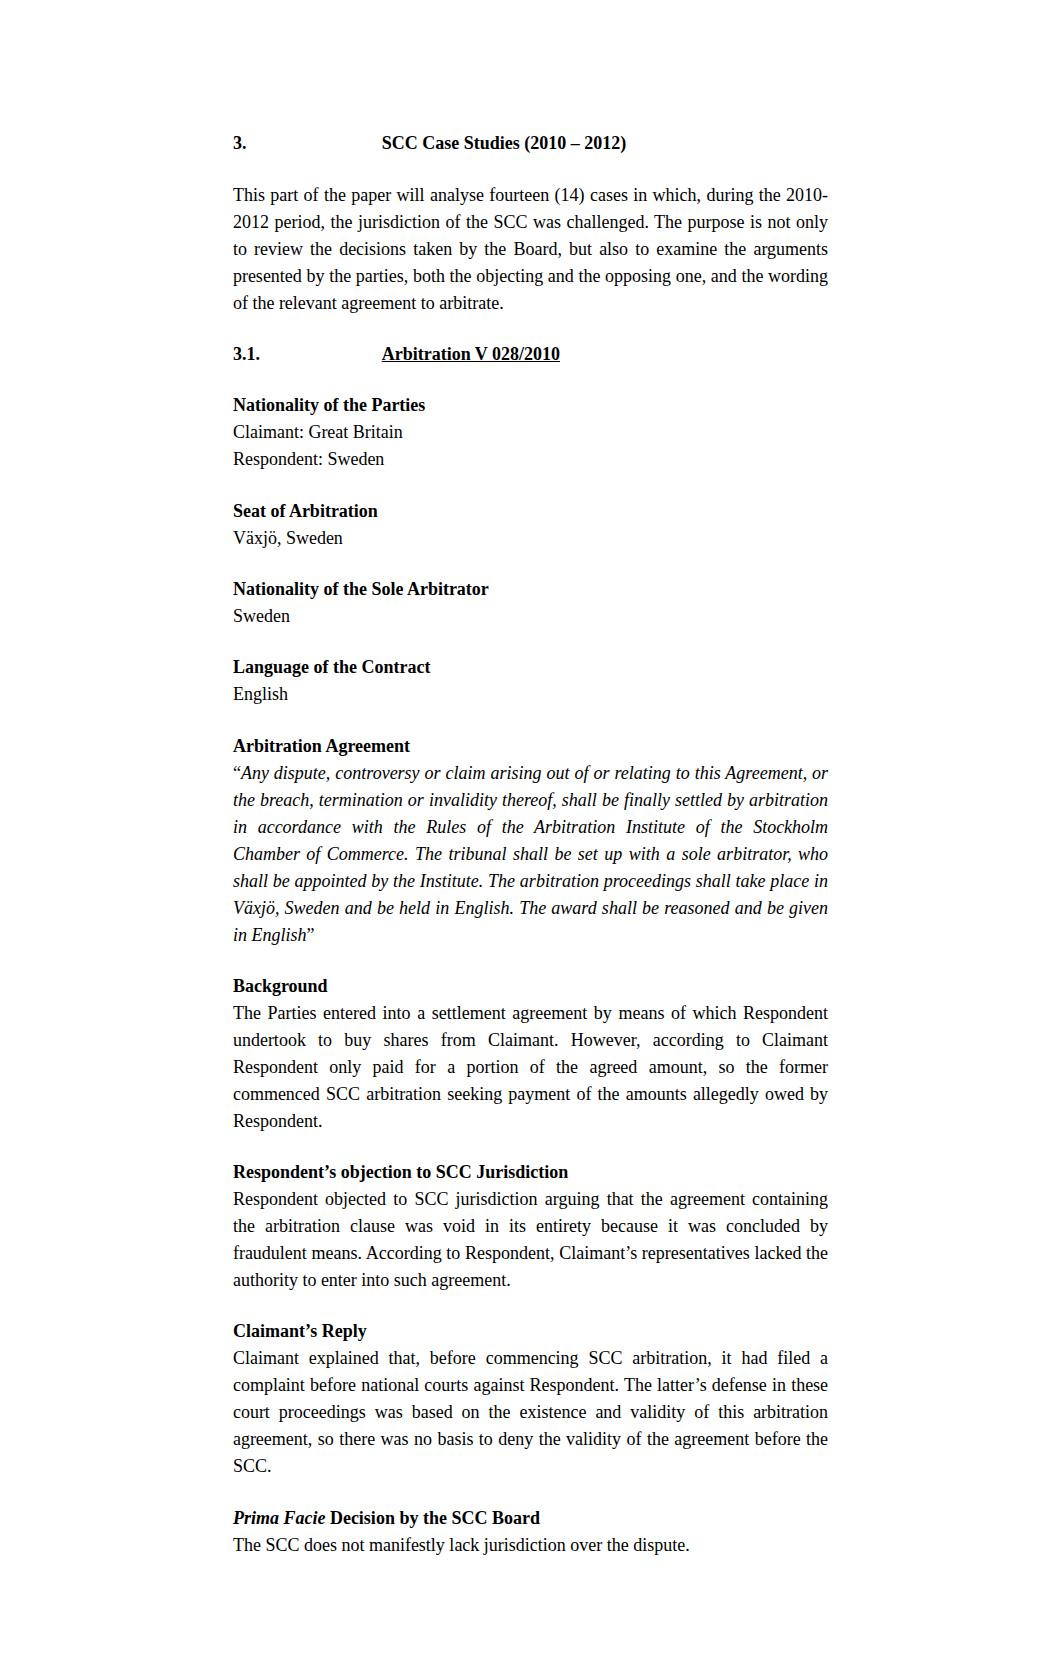3. SCC Case Studies (2010 – 2012)
This part of the paper will analyse fourteen (14) cases in which, during the 2010-2012 period, the jurisdiction of the SCC was challenged. The purpose is not only to review the decisions taken by the Board, but also to examine the arguments presented by the parties, both the objecting and the opposing one, and the wording of the relevant agreement to arbitrate.
3.1. Arbitration V 028/2010
Nationality of the Parties
Claimant: Great Britain
Respondent: Sweden
Seat of Arbitration
Växjö, Sweden
Nationality of the Sole Arbitrator
Sweden
Language of the Contract
English
Arbitration Agreement
“Any dispute, controversy or claim arising out of or relating to this Agreement, or the breach, termination or invalidity thereof, shall be finally settled by arbitration in accordance with the Rules of the Arbitration Institute of the Stockholm Chamber of Commerce. The tribunal shall be set up with a sole arbitrator, who shall be appointed by the Institute. The arbitration proceedings shall take place in Växjö, Sweden and be held in English. The award shall be reasoned and be given in English”
Background
The Parties entered into a settlement agreement by means of which Respondent undertook to buy shares from Claimant. However, according to Claimant Respondent only paid for a portion of the agreed amount, so the former commenced SCC arbitration seeking payment of the amounts allegedly owed by Respondent.
Respondent’s objection to SCC Jurisdiction
Respondent objected to SCC jurisdiction arguing that the agreement containing the arbitration clause was void in its entirety because it was concluded by fraudulent means. According to Respondent, Claimant’s representatives lacked the authority to enter into such agreement.
Claimant’s Reply
Claimant explained that, before commencing SCC arbitration, it had filed a complaint before national courts against Respondent. The latter’s defense in these court proceedings was based on the existence and validity of this arbitration agreement, so there was no basis to deny the validity of the agreement before the SCC.
Prima Facie Decision by the SCC Board
The SCC does not manifestly lack jurisdiction over the dispute.